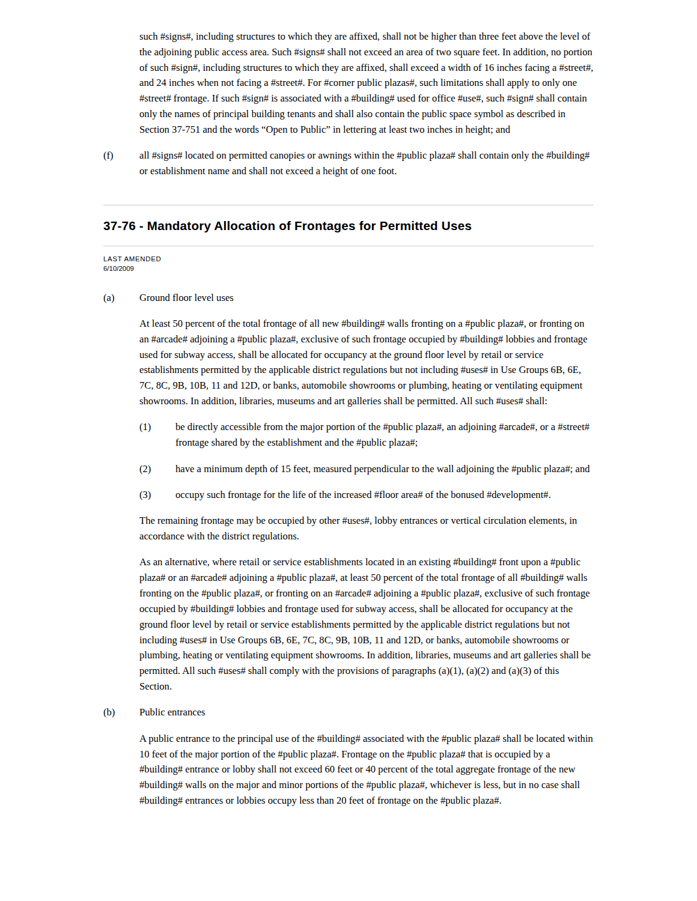such #signs#, including structures to which they are affixed, shall not be higher than three feet above the level of the adjoining public access area. Such #signs# shall not exceed an area of two square feet. In addition, no portion of such #sign#, including structures to which they are affixed, shall exceed a width of 16 inches facing a #street#, and 24 inches when not facing a #street#. For #corner public plazas#, such limitations shall apply to only one #street# frontage. If such #sign# is associated with a #building# used for office #use#, such #sign# shall contain only the names of principal building tenants and shall also contain the public space symbol as described in Section 37-751 and the words “Open to Public” in lettering at least two inches in height; and
(f) all #signs# located on permitted canopies or awnings within the #public plaza# shall contain only the #building# or establishment name and shall not exceed a height of one foot.
37-76 - Mandatory Allocation of Frontages for Permitted Uses
LAST AMENDED
6/10/2009
(a) Ground floor level uses
At least 50 percent of the total frontage of all new #building# walls fronting on a #public plaza#, or fronting on an #arcade# adjoining a #public plaza#, exclusive of such frontage occupied by #building# lobbies and frontage used for subway access, shall be allocated for occupancy at the ground floor level by retail or service establishments permitted by the applicable district regulations but not including #uses# in Use Groups 6B, 6E, 7C, 8C, 9B, 10B, 11 and 12D, or banks, automobile showrooms or plumbing, heating or ventilating equipment showrooms. In addition, libraries, museums and art galleries shall be permitted. All such #uses# shall:
(1) be directly accessible from the major portion of the #public plaza#, an adjoining #arcade#, or a #street# frontage shared by the establishment and the #public plaza#;
(2) have a minimum depth of 15 feet, measured perpendicular to the wall adjoining the #public plaza#; and
(3) occupy such frontage for the life of the increased #floor area# of the bonused #development#.
The remaining frontage may be occupied by other #uses#, lobby entrances or vertical circulation elements, in accordance with the district regulations.
As an alternative, where retail or service establishments located in an existing #building# front upon a #public plaza# or an #arcade# adjoining a #public plaza#, at least 50 percent of the total frontage of all #building# walls fronting on the #public plaza#, or fronting on an #arcade# adjoining a #public plaza#, exclusive of such frontage occupied by #building# lobbies and frontage used for subway access, shall be allocated for occupancy at the ground floor level by retail or service establishments permitted by the applicable district regulations but not including #uses# in Use Groups 6B, 6E, 7C, 8C, 9B, 10B, 11 and 12D, or banks, automobile showrooms or plumbing, heating or ventilating equipment showrooms. In addition, libraries, museums and art galleries shall be permitted. All such #uses# shall comply with the provisions of paragraphs (a)(1), (a)(2) and (a)(3) of this Section.
(b) Public entrances
A public entrance to the principal use of the #building# associated with the #public plaza# shall be located within 10 feet of the major portion of the #public plaza#. Frontage on the #public plaza# that is occupied by a #building# entrance or lobby shall not exceed 60 feet or 40 percent of the total aggregate frontage of the new #building# walls on the major and minor portions of the #public plaza#, whichever is less, but in no case shall #building# entrances or lobbies occupy less than 20 feet of frontage on the #public plaza#.